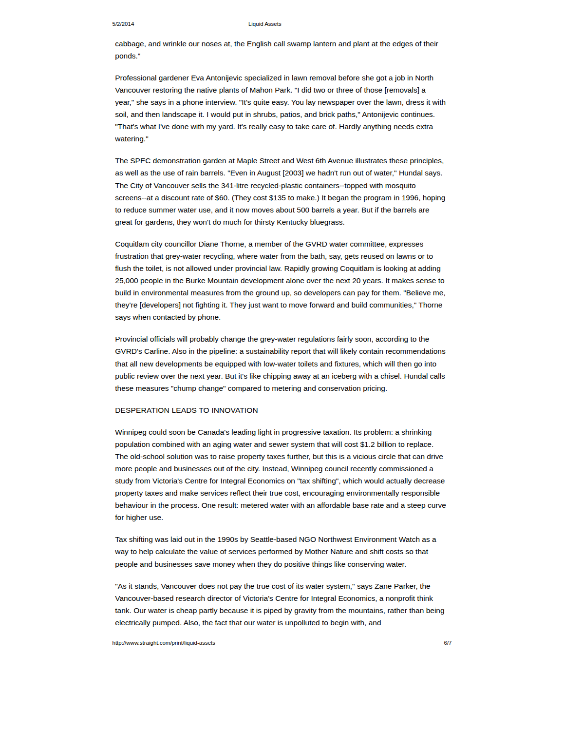5/2/2014
Liquid Assets
cabbage, and wrinkle our noses at, the English call swamp lantern and plant at the edges of their ponds."
Professional gardener Eva Antonijevic specialized in lawn removal before she got a job in North Vancouver restoring the native plants of Mahon Park. "I did two or three of those [removals] a year," she says in a phone interview. "It's quite easy. You lay newspaper over the lawn, dress it with soil, and then landscape it. I would put in shrubs, patios, and brick paths," Antonijevic continues. "That's what I've done with my yard. It's really easy to take care of. Hardly anything needs extra watering."
The SPEC demonstration garden at Maple Street and West 6th Avenue illustrates these principles, as well as the use of rain barrels. "Even in August [2003] we hadn't run out of water," Hundal says. The City of Vancouver sells the 341-litre recycled-plastic containers--topped with mosquito screens--at a discount rate of $60. (They cost $135 to make.) It began the program in 1996, hoping to reduce summer water use, and it now moves about 500 barrels a year. But if the barrels are great for gardens, they won't do much for thirsty Kentucky bluegrass.
Coquitlam city councillor Diane Thorne, a member of the GVRD water committee, expresses frustration that grey-water recycling, where water from the bath, say, gets reused on lawns or to flush the toilet, is not allowed under provincial law. Rapidly growing Coquitlam is looking at adding 25,000 people in the Burke Mountain development alone over the next 20 years. It makes sense to build in environmental measures from the ground up, so developers can pay for them. "Believe me, they're [developers] not fighting it. They just want to move forward and build communities," Thorne says when contacted by phone.
Provincial officials will probably change the grey-water regulations fairly soon, according to the GVRD's Carline. Also in the pipeline: a sustainability report that will likely contain recommendations that all new developments be equipped with low-water toilets and fixtures, which will then go into public review over the next year. But it's like chipping away at an iceberg with a chisel. Hundal calls these measures "chump change" compared to metering and conservation pricing.
DESPERATION LEADS TO INNOVATION
Winnipeg could soon be Canada's leading light in progressive taxation. Its problem: a shrinking population combined with an aging water and sewer system that will cost $1.2 billion to replace. The old-school solution was to raise property taxes further, but this is a vicious circle that can drive more people and businesses out of the city. Instead, Winnipeg council recently commissioned a study from Victoria's Centre for Integral Economics on "tax shifting", which would actually decrease property taxes and make services reflect their true cost, encouraging environmentally responsible behaviour in the process. One result: metered water with an affordable base rate and a steep curve for higher use.
Tax shifting was laid out in the 1990s by Seattle-based NGO Northwest Environment Watch as a way to help calculate the value of services performed by Mother Nature and shift costs so that people and businesses save money when they do positive things like conserving water.
"As it stands, Vancouver does not pay the true cost of its water system," says Zane Parker, the Vancouver-based research director of Victoria's Centre for Integral Economics, a nonprofit think tank. Our water is cheap partly because it is piped by gravity from the mountains, rather than being electrically pumped. Also, the fact that our water is unpolluted to begin with, and
http://www.straight.com/print/liquid-assets
6/7